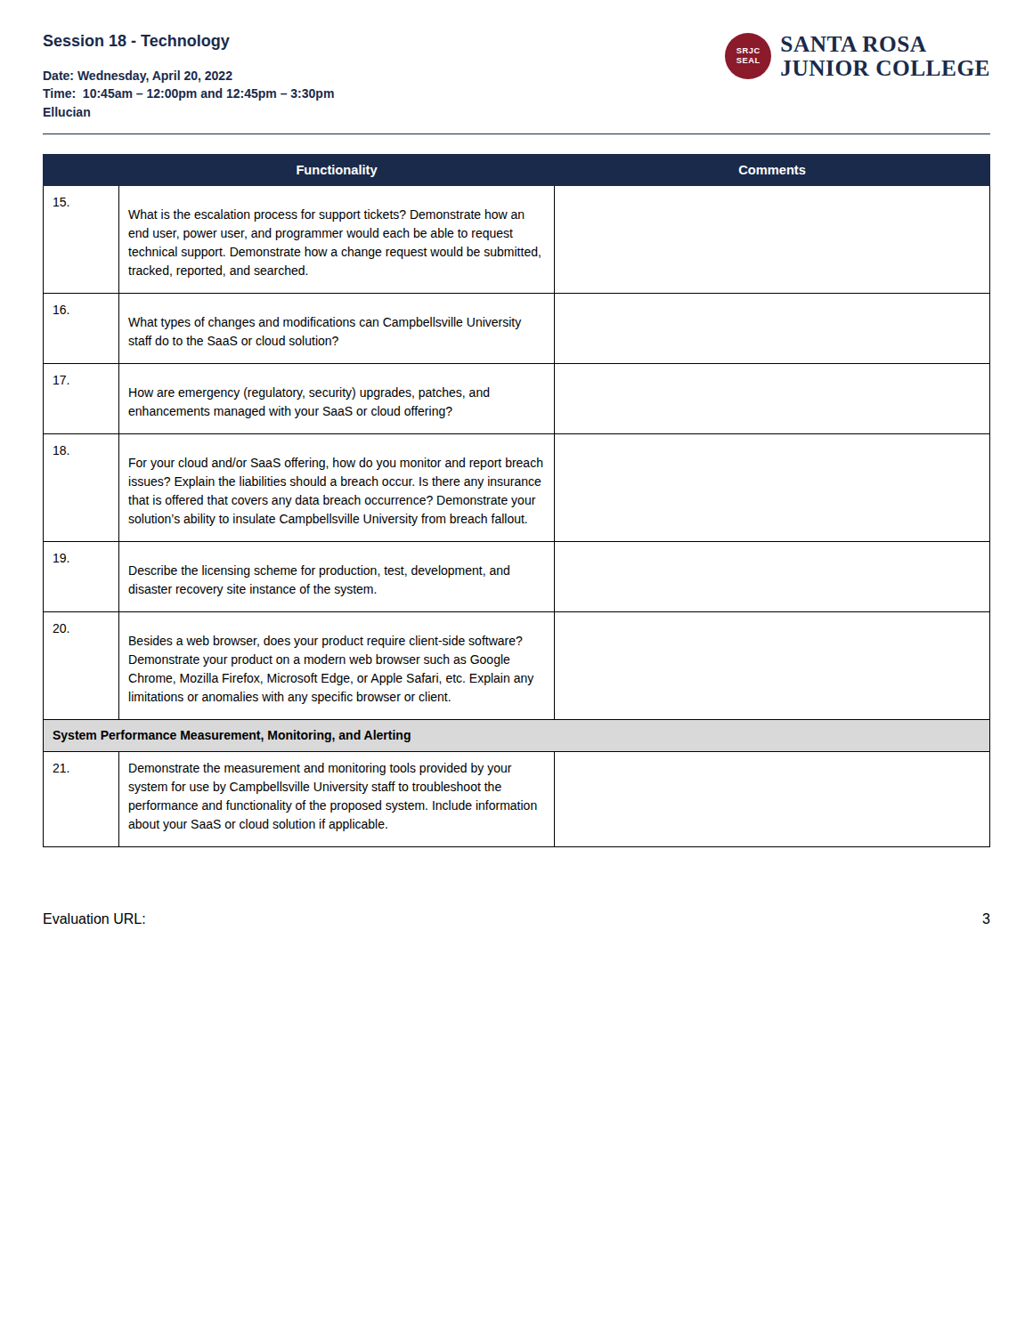Session 18 - Technology
Date: Wednesday, April 20, 2022
Time: 10:45am – 12:00pm and 12:45pm – 3:30pm
Ellucian
SRJC
SEAL
SANTA ROSA
JUNIOR COLLEGE
| | Functionality | Comments |
| --- | --- | --- |
| 15. | What is the escalation process for support tickets? Demonstrate how an end user, power user, and programmer would each be able to request technical support. Demonstrate how a change request would be submitted, tracked, reported, and searched. | |
| 16. | What types of changes and modifications can Campbellsville University staff do to the SaaS or cloud solution? | |
| 17. | How are emergency (regulatory, security) upgrades, patches, and enhancements managed with your SaaS or cloud offering? | |
| 18. | For your cloud and/or SaaS offering, how do you monitor and report breach issues? Explain the liabilities should a breach occur. Is there any insurance that is offered that covers any data breach occurrence? Demonstrate your solution’s ability to insulate Campbellsville University from breach fallout. | |
| 19. | Describe the licensing scheme for production, test, development, and disaster recovery site instance of the system. | |
| 20. | Besides a web browser, does your product require client-side software? Demonstrate your product on a modern web browser such as Google Chrome, Mozilla Firefox, Microsoft Edge, or Apple Safari, etc. Explain any limitations or anomalies with any specific browser or client. | |
| System Performance Measurement, Monitoring, and Alerting |
| 21. | Demonstrate the measurement and monitoring tools provided by your system for use by Campbellsville University staff to troubleshoot the performance and functionality of the proposed system. Include information about your SaaS or cloud solution if applicable. | |
Evaluation URL: 3